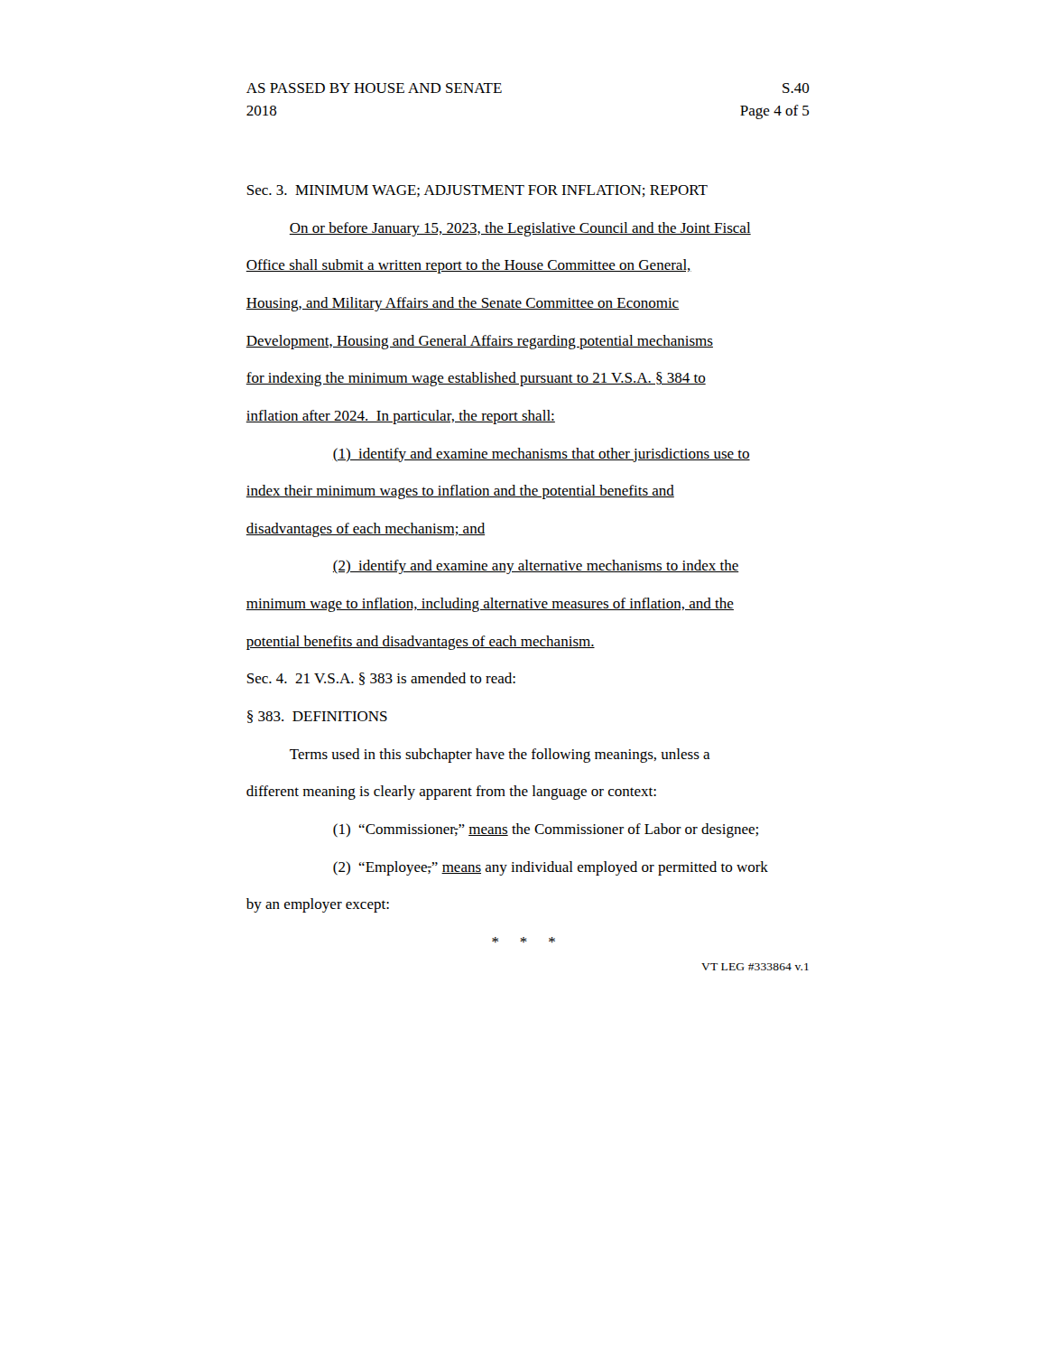AS PASSED BY HOUSE AND SENATE 2018
S.40 Page 4 of 5
Sec. 3. MINIMUM WAGE; ADJUSTMENT FOR INFLATION; REPORT
On or before January 15, 2023, the Legislative Council and the Joint Fiscal
Office shall submit a written report to the House Committee on General,
Housing, and Military Affairs and the Senate Committee on Economic
Development, Housing and General Affairs regarding potential mechanisms
for indexing the minimum wage established pursuant to 21 V.S.A. § 384 to
inflation after 2024. In particular, the report shall:
(1) identify and examine mechanisms that other jurisdictions use to
index their minimum wages to inflation and the potential benefits and
disadvantages of each mechanism; and
(2) identify and examine any alternative mechanisms to index the
minimum wage to inflation, including alternative measures of inflation, and the
potential benefits and disadvantages of each mechanism.
Sec. 4. 21 V.S.A. § 383 is amended to read:
§ 383. DEFINITIONS
Terms used in this subchapter have the following meanings, unless a
different meaning is clearly apparent from the language or context:
(1) “Commissioner,” means the Commissioner of Labor or designee;
(2) “Employee,” means any individual employed or permitted to work
by an employer except:
* * *
VT LEG #333864 v.1